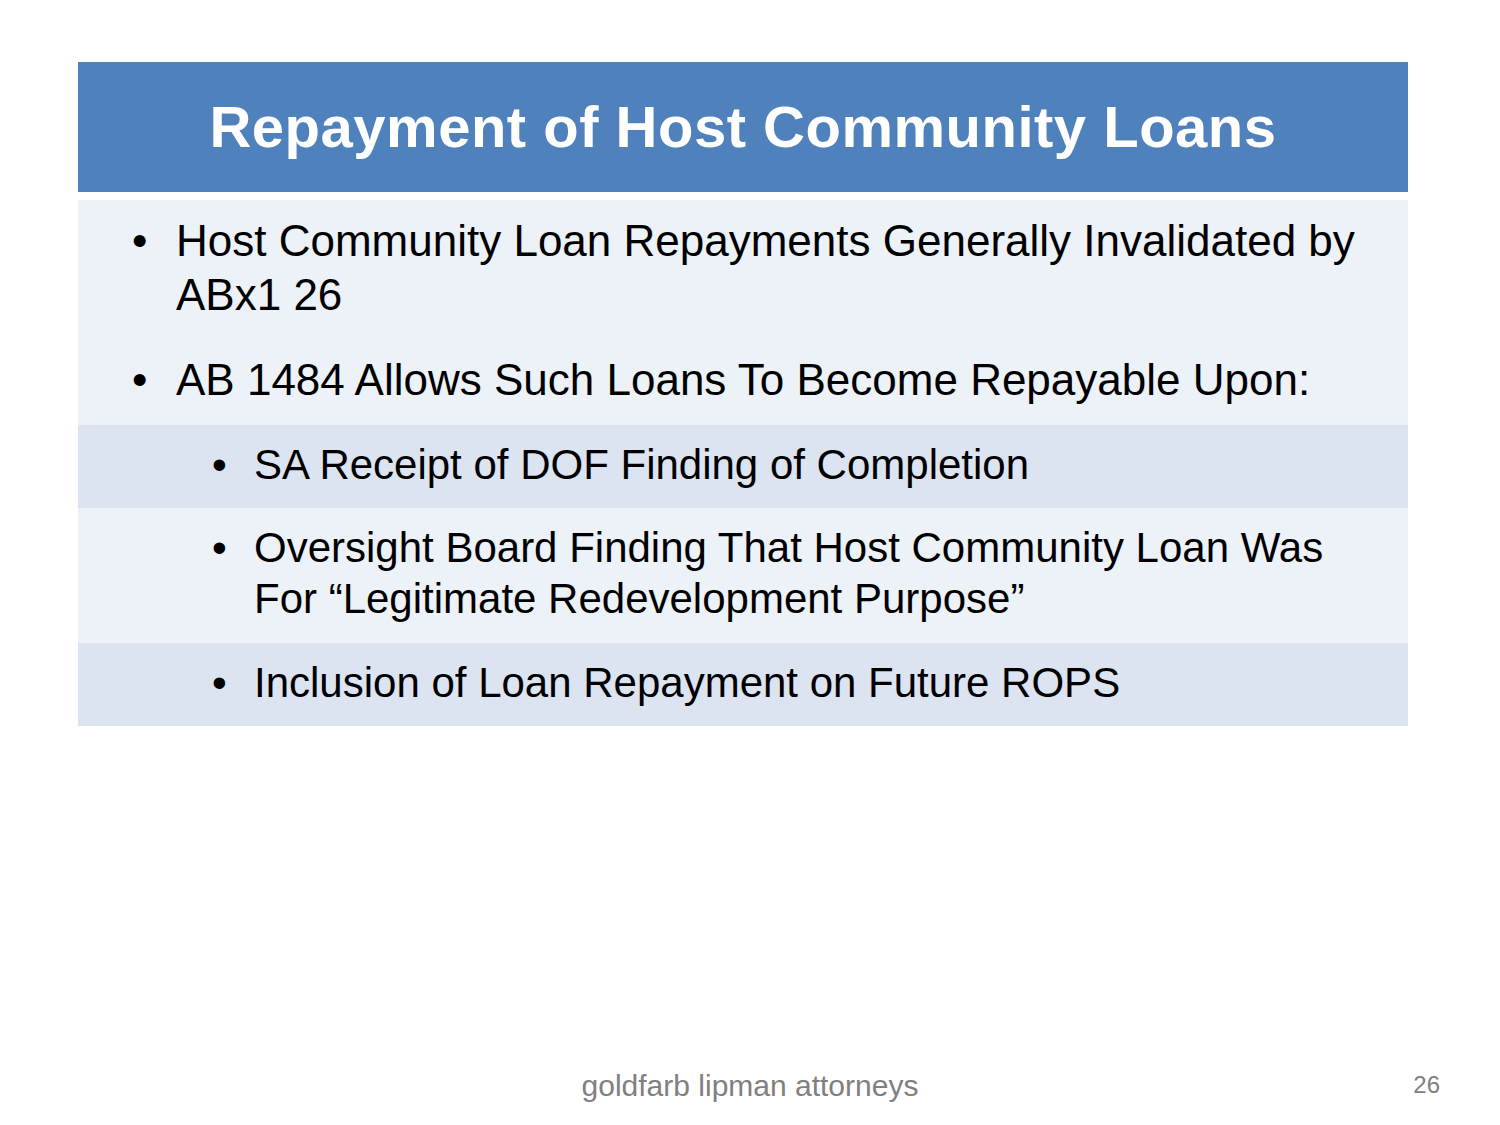Repayment of Host Community Loans
Host Community Loan Repayments Generally Invalidated by ABx1 26
AB 1484 Allows Such Loans To Become Repayable Upon:
SA Receipt of DOF Finding of Completion
Oversight Board Finding That Host Community Loan Was For “Legitimate Redevelopment Purpose”
Inclusion of Loan Repayment on Future ROPS
goldfarb lipman attorneys
26